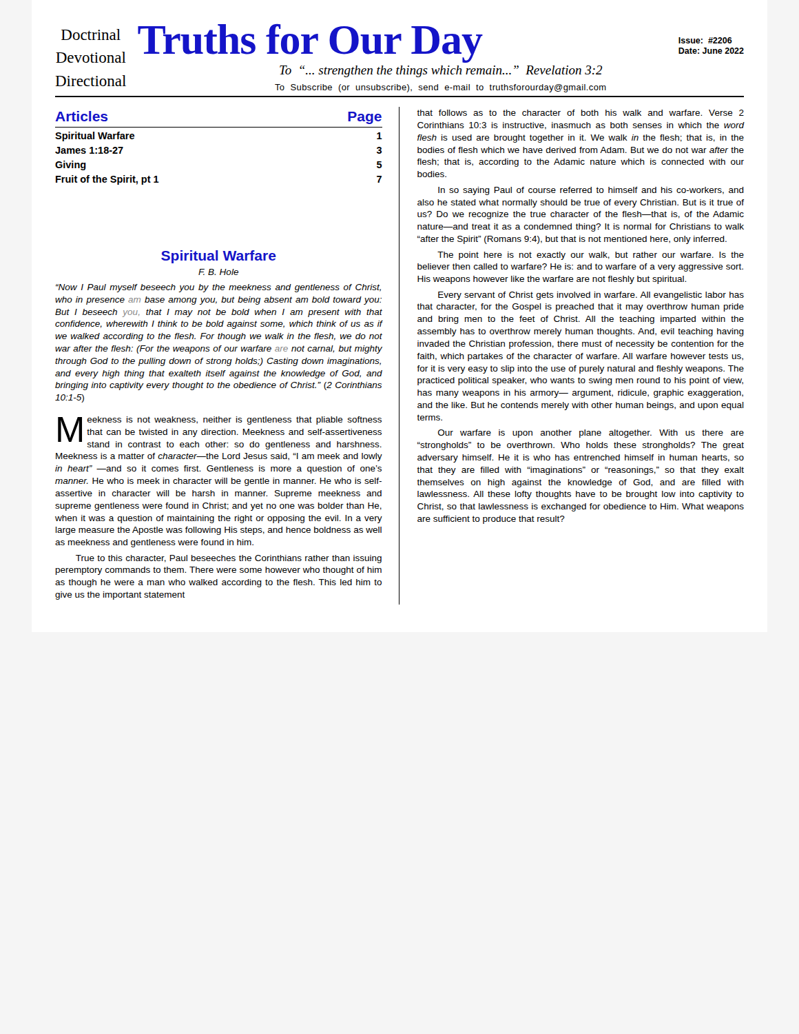Doctrinal
Devotional
Directional
Truths for Our Day
Issue: #2206
Date: June 2022
To “... strengthen the things which remain...” Revelation 3:2
To Subscribe (or unsubscribe), send e-mail to truthsforourday@gmail.com
Articles Page
| Spiritual Warfare | 1 |
| James 1:18-27 | 3 |
| Giving | 5 |
| Fruit of the Spirit, pt 1 | 7 |
Spiritual Warfare
F. B. Hole
“Now I Paul myself beseech you by the meekness and gentleness of Christ, who in presence am base among you, but being absent am bold toward you: But I beseech you, that I may not be bold when I am present with that confidence, wherewith I think to be bold against some, which think of us as if we walked according to the flesh. For though we walk in the flesh, we do not war after the flesh: (For the weapons of our warfare are not carnal, but mighty through God to the pulling down of strong holds;) Casting down imaginations, and every high thing that exalteth itself against the knowledge of God, and bringing into captivity every thought to the obedience of Christ.” (2 Corinthians 10:1-5)
Meekness is not weakness, neither is gentleness that pliable softness that can be twisted in any direction. Meekness and self-assertiveness stand in contrast to each other: so do gentleness and harshness. Meekness is a matter of character—the Lord Jesus said, “I am meek and lowly in heart” —and so it comes first. Gentleness is more a question of one’s manner. He who is meek in character will be gentle in manner. He who is self-assertive in character will be harsh in manner. Supreme meekness and supreme gentleness were found in Christ; and yet no one was bolder than He, when it was a question of maintaining the right or opposing the evil. In a very large measure the Apostle was following His steps, and hence boldness as well as meekness and gentleness were found in him.
True to this character, Paul beseeches the Corinthians rather than issuing peremptory commands to them. There were some however who thought of him as though he were a man who walked according to the flesh. This led him to give us the important statement
that follows as to the character of both his walk and warfare. Verse 2 Corinthians 10:3 is instructive, inasmuch as both senses in which the word flesh is used are brought together in it. We walk in the flesh; that is, in the bodies of flesh which we have derived from Adam. But we do not war after the flesh; that is, according to the Adamic nature which is connected with our bodies.
In so saying Paul of course referred to himself and his co-workers, and also he stated what normally should be true of every Christian. But is it true of us? Do we recognize the true character of the flesh—that is, of the Adamic nature—and treat it as a condemned thing? It is normal for Christians to walk “after the Spirit” (Romans 9:4), but that is not mentioned here, only inferred.
The point here is not exactly our walk, but rather our warfare. Is the believer then called to warfare? He is: and to warfare of a very aggressive sort. His weapons however like the warfare are not fleshly but spiritual.
Every servant of Christ gets involved in warfare. All evangelistic labor has that character, for the Gospel is preached that it may overthrow human pride and bring men to the feet of Christ. All the teaching imparted within the assembly has to overthrow merely human thoughts. And, evil teaching having invaded the Christian profession, there must of necessity be contention for the faith, which partakes of the character of warfare. All warfare however tests us, for it is very easy to slip into the use of purely natural and fleshly weapons. The practiced political speaker, who wants to swing men round to his point of view, has many weapons in his armory— argument, ridicule, graphic exaggeration, and the like. But he contends merely with other human beings, and upon equal terms.
Our warfare is upon another plane altogether. With us there are “strongholds” to be overthrown. Who holds these strongholds? The great adversary himself. He it is who has entrenched himself in human hearts, so that they are filled with “imaginations” or “reasonings,” so that they exalt themselves on high against the knowledge of God, and are filled with lawlessness. All these lofty thoughts have to be brought low into captivity to Christ, so that lawlessness is exchanged for obedience to Him. What weapons are sufficient to produce that result?